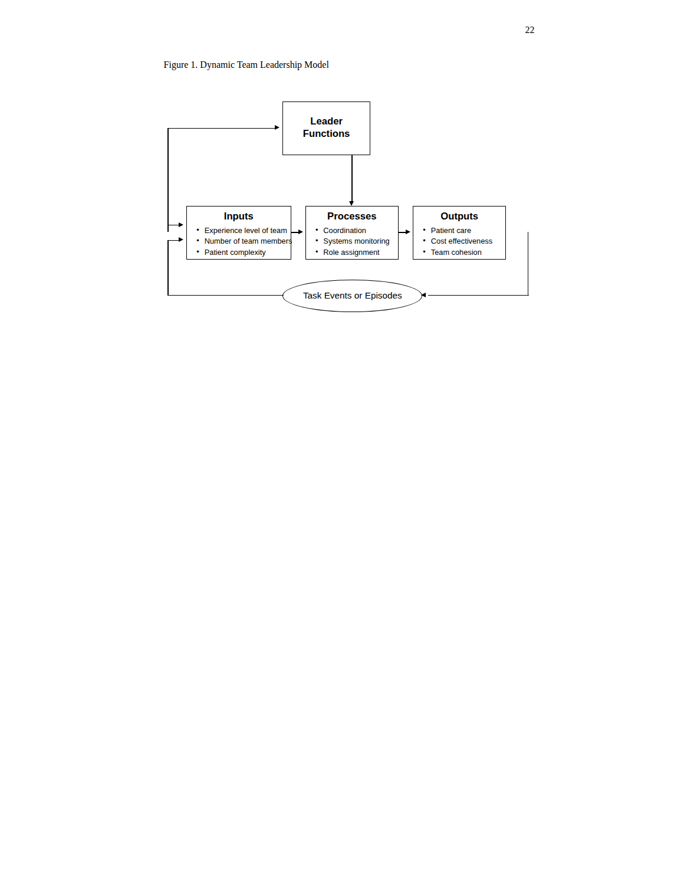22
Figure 1. Dynamic Team Leadership Model
Leader
Functions
Inputs
Experience level of team
Number of team members
Patient complexity
Processes
Coordination
Systems monitoring
Role assignment
Outputs
Patient care
Cost effectiveness
Team cohesion
Task Events or Episodes